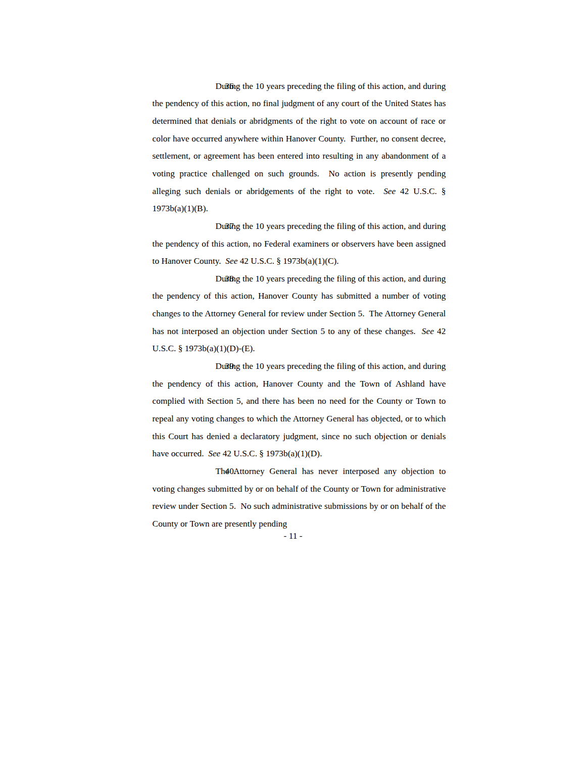36. During the 10 years preceding the filing of this action, and during the pendency of this action, no final judgment of any court of the United States has determined that denials or abridgments of the right to vote on account of race or color have occurred anywhere within Hanover County. Further, no consent decree, settlement, or agreement has been entered into resulting in any abandonment of a voting practice challenged on such grounds. No action is presently pending alleging such denials or abridgements of the right to vote. See 42 U.S.C. § 1973b(a)(1)(B).
37. During the 10 years preceding the filing of this action, and during the pendency of this action, no Federal examiners or observers have been assigned to Hanover County. See 42 U.S.C. § 1973b(a)(1)(C).
38. During the 10 years preceding the filing of this action, and during the pendency of this action, Hanover County has submitted a number of voting changes to the Attorney General for review under Section 5. The Attorney General has not interposed an objection under Section 5 to any of these changes. See 42 U.S.C. § 1973b(a)(1)(D)-(E).
39. During the 10 years preceding the filing of this action, and during the pendency of this action, Hanover County and the Town of Ashland have complied with Section 5, and there has been no need for the County or Town to repeal any voting changes to which the Attorney General has objected, or to which this Court has denied a declaratory judgment, since no such objection or denials have occurred. See 42 U.S.C. § 1973b(a)(1)(D).
40. The Attorney General has never interposed any objection to voting changes submitted by or on behalf of the County or Town for administrative review under Section 5. No such administrative submissions by or on behalf of the County or Town are presently pending
- 11 -